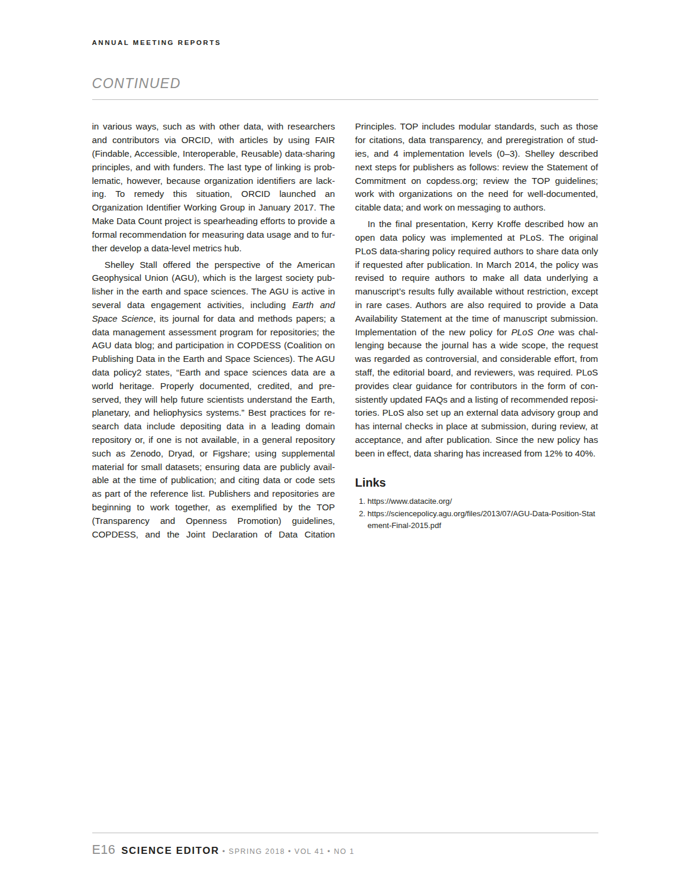Annual Meeting Reports
Continued
in various ways, such as with other data, with researchers and contributors via ORCID, with articles by using FAIR (Findable, Accessible, Interoperable, Reusable) data-sharing principles, and with funders. The last type of linking is problematic, however, because organization identifiers are lacking. To remedy this situation, ORCID launched an Organization Identifier Working Group in January 2017. The Make Data Count project is spearheading efforts to provide a formal recommendation for measuring data usage and to further develop a data-level metrics hub.
Shelley Stall offered the perspective of the American Geophysical Union (AGU), which is the largest society publisher in the earth and space sciences. The AGU is active in several data engagement activities, including Earth and Space Science, its journal for data and methods papers; a data management assessment program for repositories; the AGU data blog; and participation in COPDESS (Coalition on Publishing Data in the Earth and Space Sciences). The AGU data policy2 states, “Earth and space sciences data are a world heritage. Properly documented, credited, and preserved, they will help future scientists understand the Earth, planetary, and heliophysics systems.” Best practices for research data include depositing data in a leading domain repository or, if one is not available, in a general repository such as Zenodo, Dryad, or Figshare; using supplemental material for small datasets; ensuring data are publicly available at the time of publication; and citing data or code sets as part of the reference list. Publishers and repositories are beginning to work together, as exemplified by the TOP (Transparency and Openness Promotion) guidelines, COPDESS, and the Joint Declaration of Data Citation Principles. TOP includes modular standards, such as those for citations, data transparency, and preregistration of studies, and 4 implementation levels (0–3). Shelley described next steps for publishers as follows: review the Statement of Commitment on copdess.org; review the TOP guidelines; work with organizations on the need for well-documented, citable data; and work on messaging to authors.
In the final presentation, Kerry Kroffe described how an open data policy was implemented at PLoS. The original PLoS data-sharing policy required authors to share data only if requested after publication. In March 2014, the policy was revised to require authors to make all data underlying a manuscript’s results fully available without restriction, except in rare cases. Authors are also required to provide a Data Availability Statement at the time of manuscript submission. Implementation of the new policy for PLoS One was challenging because the journal has a wide scope, the request was regarded as controversial, and considerable effort, from staff, the editorial board, and reviewers, was required. PLoS provides clear guidance for contributors in the form of consistently updated FAQs and a listing of recommended repositories. PLoS also set up an external data advisory group and has internal checks in place at submission, during review, at acceptance, and after publication. Since the new policy has been in effect, data sharing has increased from 12% to 40%.
Links
https://www.datacite.org/
https://sciencepolicy.agu.org/files/2013/07/AGU-Data-Position-Statement-Final-2015.pdf
e16 Science Editor • Spring 2018 • Vol 41 • No 1